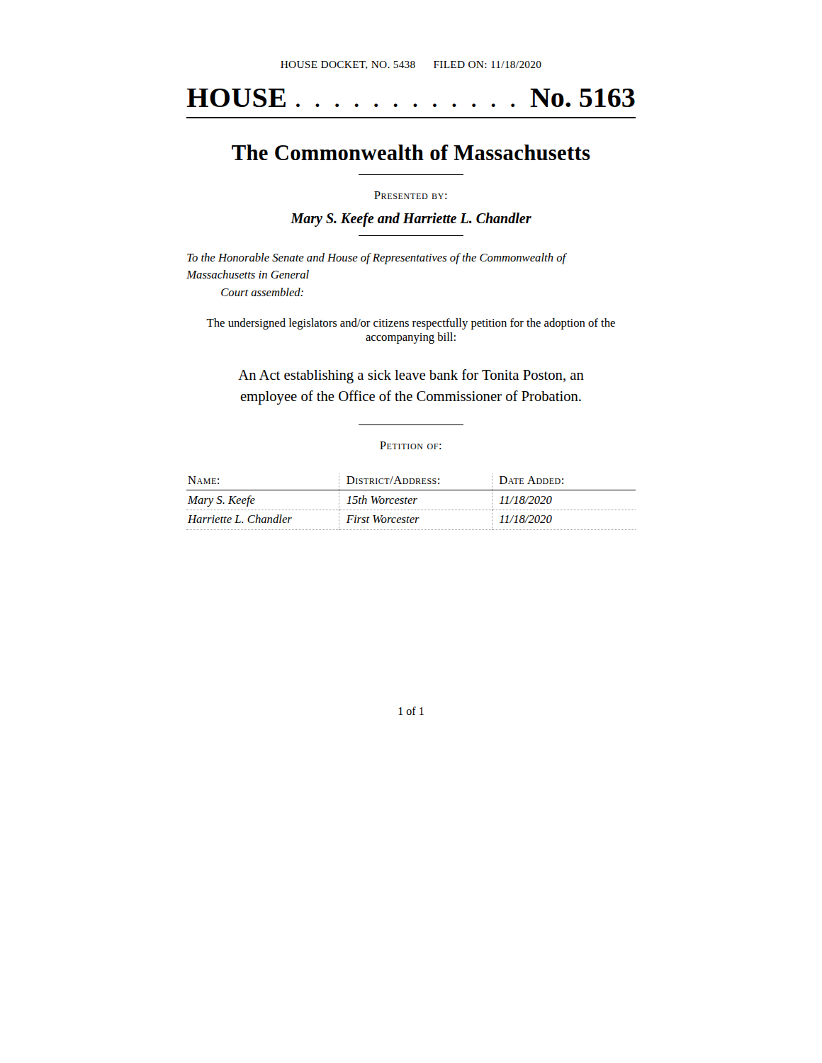HOUSE DOCKET, NO. 5438 FILED ON: 11/18/2020
HOUSE . . . . . . . . . . . . . . . No. 5163
The Commonwealth of Massachusetts
Presented by:
Mary S. Keefe and Harriette L. Chandler
To the Honorable Senate and House of Representatives of the Commonwealth of Massachusetts in General Court assembled:
The undersigned legislators and/or citizens respectfully petition for the adoption of the accompanying bill:
An Act establishing a sick leave bank for Tonita Poston, an employee of the Office of the Commissioner of Probation.
Petition of:
| Name: | District/Address: | Date Added: |
| --- | --- | --- |
| Mary S. Keefe | 15th Worcester | 11/18/2020 |
| Harriette L. Chandler | First Worcester | 11/18/2020 |
1 of 1